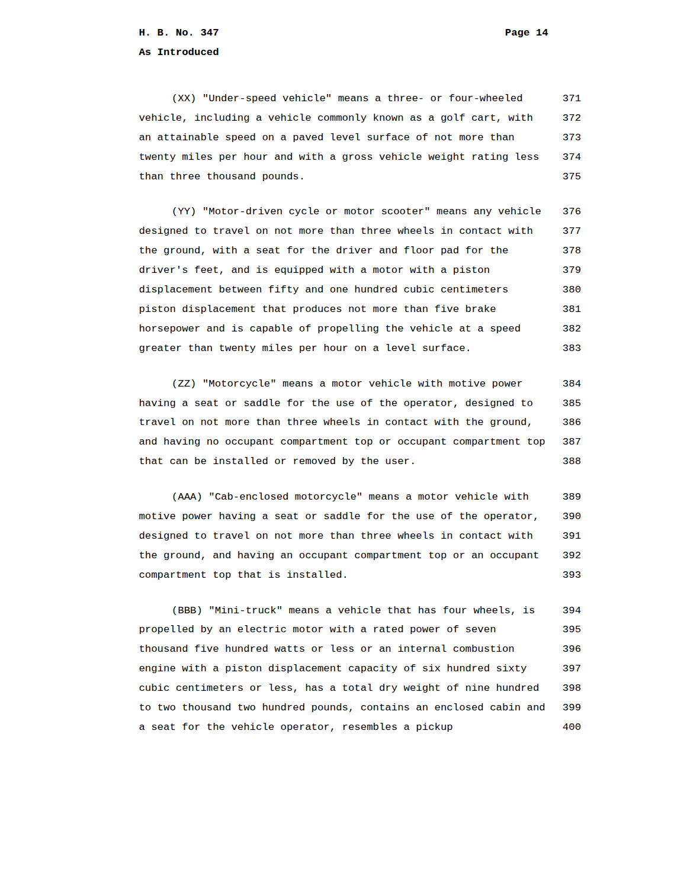H. B. No. 347 As Introduced
Page 14
371 372 373 374 375 (XX) "Under-speed vehicle" means a three- or four-wheeled vehicle, including a vehicle commonly known as a golf cart, with an attainable speed on a paved level surface of not more than twenty miles per hour and with a gross vehicle weight rating less than three thousand pounds.
376 377 378 379 380 381 382 383 (YY) "Motor-driven cycle or motor scooter" means any vehicle designed to travel on not more than three wheels in contact with the ground, with a seat for the driver and floor pad for the driver's feet, and is equipped with a motor with a piston displacement between fifty and one hundred cubic centimeters piston displacement that produces not more than five brake horsepower and is capable of propelling the vehicle at a speed greater than twenty miles per hour on a level surface.
384 385 386 387 388 (ZZ) "Motorcycle" means a motor vehicle with motive power having a seat or saddle for the use of the operator, designed to travel on not more than three wheels in contact with the ground, and having no occupant compartment top or occupant compartment top that can be installed or removed by the user.
389 390 391 392 393 (AAA) "Cab-enclosed motorcycle" means a motor vehicle with motive power having a seat or saddle for the use of the operator, designed to travel on not more than three wheels in contact with the ground, and having an occupant compartment top or an occupant compartment top that is installed.
394 395 396 397 398 399 400 (BBB) "Mini-truck" means a vehicle that has four wheels, is propelled by an electric motor with a rated power of seven thousand five hundred watts or less or an internal combustion engine with a piston displacement capacity of six hundred sixty cubic centimeters or less, has a total dry weight of nine hundred to two thousand two hundred pounds, contains an enclosed cabin and a seat for the vehicle operator, resembles a pickup